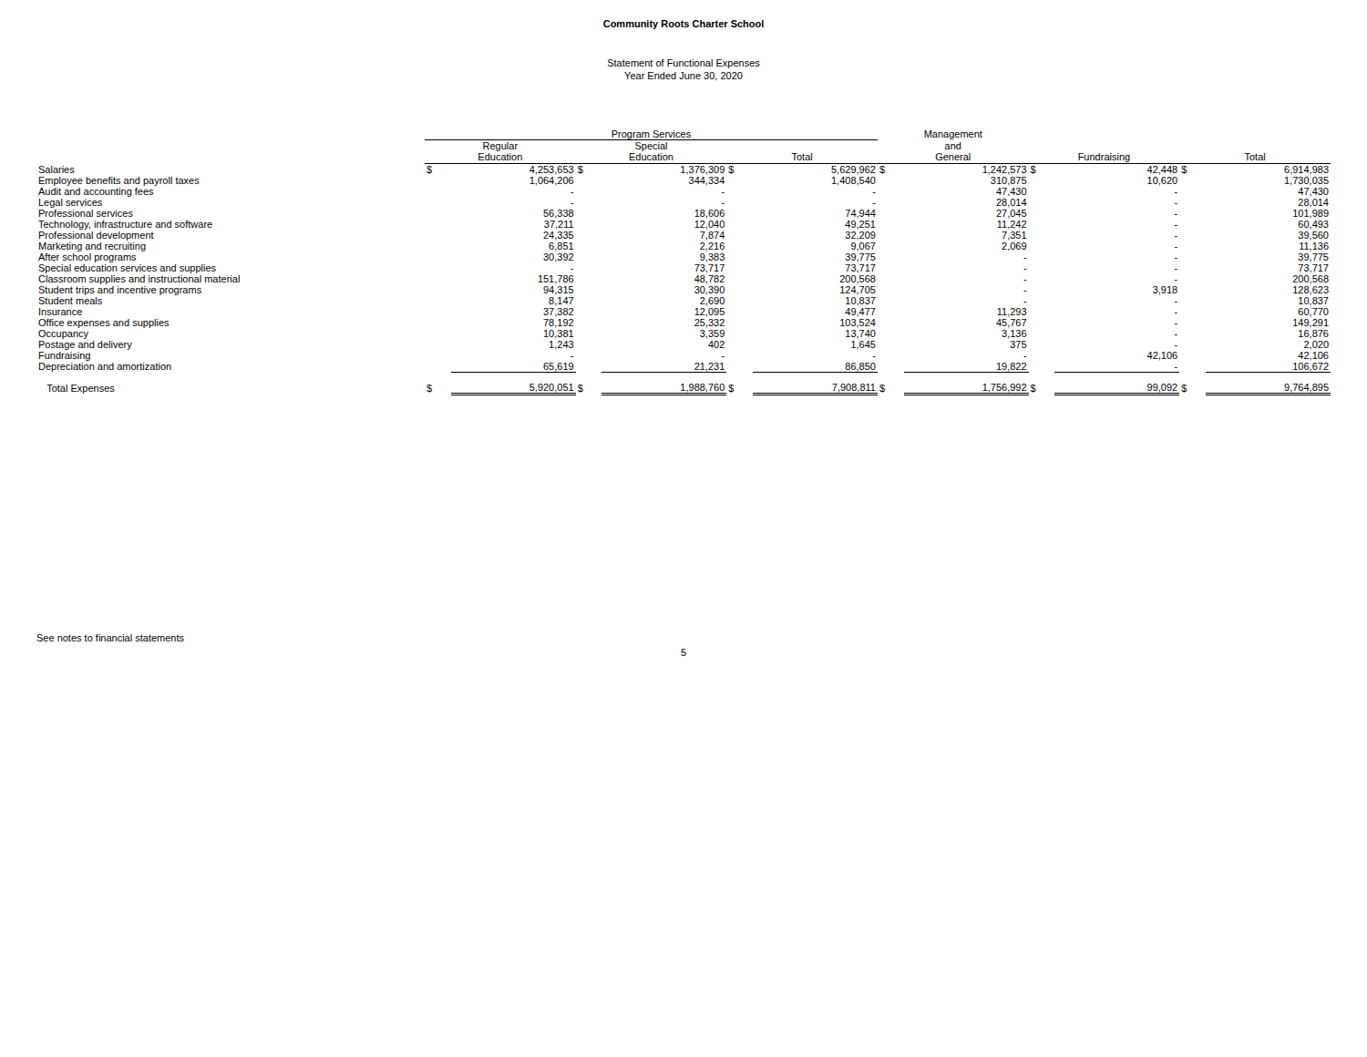Community Roots Charter School
Statement of Functional Expenses
Year Ended June 30, 2020
| | Program Services | Management | | |
| | Regular | Special | | and | | |
| | Education | Education | Total | General | Fundraising | Total |
| Salaries | $ | 4,253,653 | $ | 1,376,309 | $ | 5,629,962 | $ | 1,242,573 | $ | 42,448 | $ | 6,914,983 |
| Employee benefits and payroll taxes | | 1,064,206 | | 344,334 | | 1,408,540 | | 310,875 | | 10,620 | | 1,730,035 |
| Audit and accounting fees | | - | | - | | - | | 47,430 | | - | | 47,430 |
| Legal services | | - | | - | | - | | 28,014 | | - | | 28,014 |
| Professional services | | 56,338 | | 18,606 | | 74,944 | | 27,045 | | - | | 101,989 |
| Technology, infrastructure and software | | 37,211 | | 12,040 | | 49,251 | | 11,242 | | - | | 60,493 |
| Professional development | | 24,335 | | 7,874 | | 32,209 | | 7,351 | | - | | 39,560 |
| Marketing and recruiting | | 6,851 | | 2,216 | | 9,067 | | 2,069 | | - | | 11,136 |
| After school programs | | 30,392 | | 9,383 | | 39,775 | | - | | - | | 39,775 |
| Special education services and supplies | | - | | 73,717 | | 73,717 | | - | | - | | 73,717 |
| Classroom supplies and instructional material | | 151,786 | | 48,782 | | 200,568 | | - | | - | | 200,568 |
| Student trips and incentive programs | | 94,315 | | 30,390 | | 124,705 | | - | | 3,918 | | 128,623 |
| Student meals | | 8,147 | | 2,690 | | 10,837 | | - | | - | | 10,837 |
| Insurance | | 37,382 | | 12,095 | | 49,477 | | 11,293 | | - | | 60,770 |
| Office expenses and supplies | | 78,192 | | 25,332 | | 103,524 | | 45,767 | | - | | 149,291 |
| Occupancy | | 10,381 | | 3,359 | | 13,740 | | 3,136 | | - | | 16,876 |
| Postage and delivery | | 1,243 | | 402 | | 1,645 | | 375 | | - | | 2,020 |
| Fundraising | | - | | - | | - | | - | | 42,106 | | 42,106 |
| Depreciation and amortization | | 65,619 | | 21,231 | | 86,850 | | 19,822 | | - | | 106,672 |
| Total Expenses | $ | 5,920,051 | $ | 1,988,760 | $ | 7,908,811 | $ | 1,756,992 | $ | 99,092 | $ | 9,764,895 |
See notes to financial statements
5